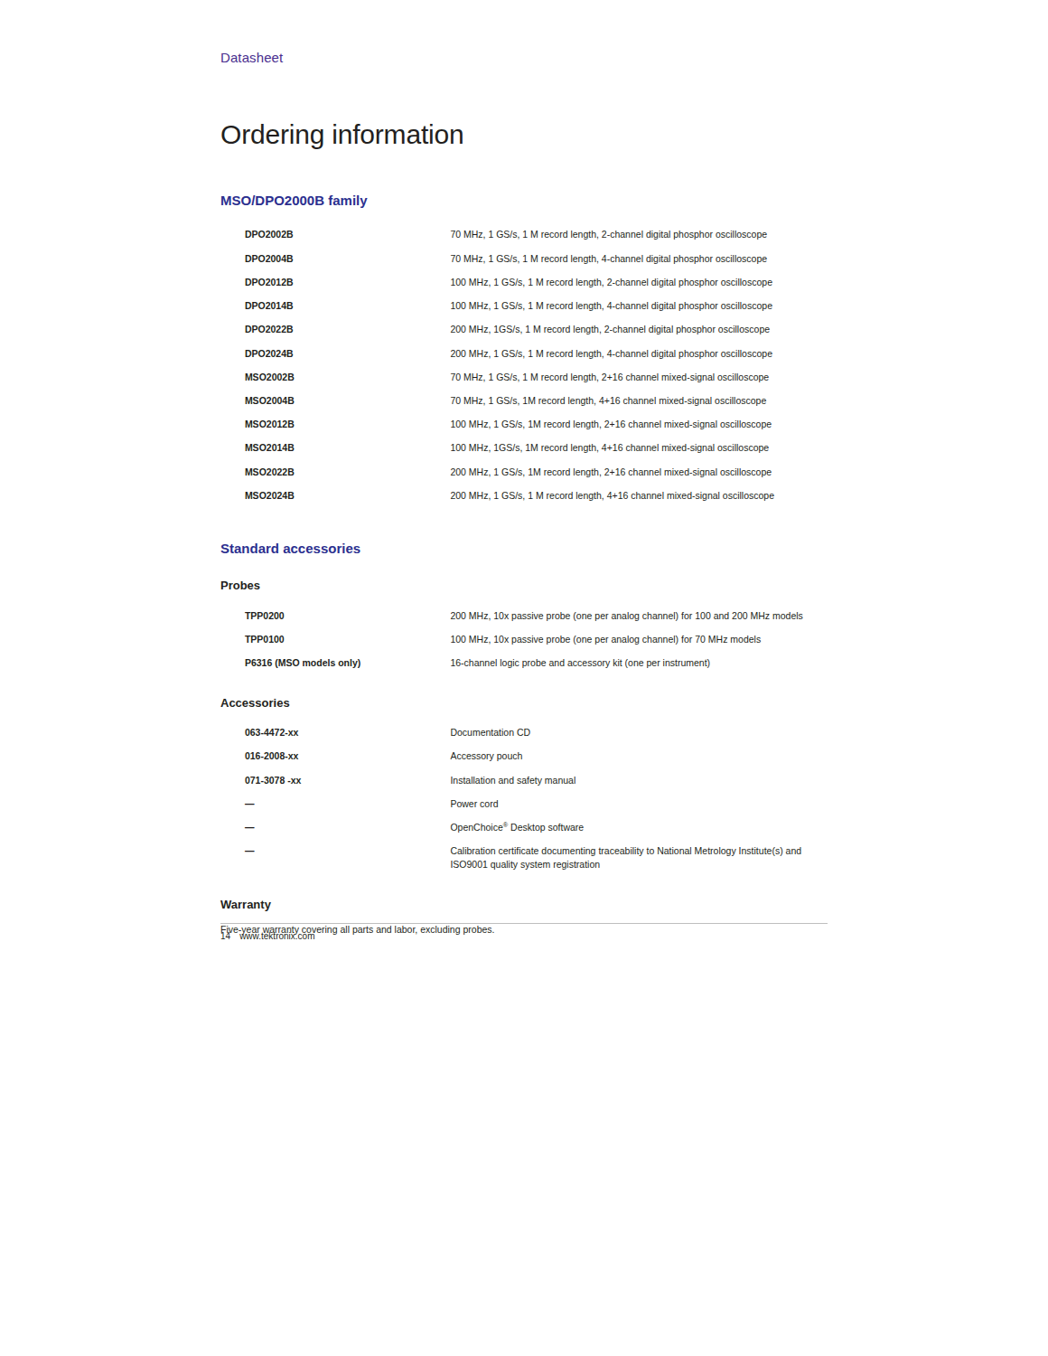Datasheet
Ordering information
MSO/DPO2000B family
| DPO2002B | 70 MHz, 1 GS/s, 1 M record length, 2-channel digital phosphor oscilloscope |
| DPO2004B | 70 MHz, 1 GS/s, 1 M record length, 4-channel digital phosphor oscilloscope |
| DPO2012B | 100 MHz, 1 GS/s, 1 M record length, 2-channel digital phosphor oscilloscope |
| DPO2014B | 100 MHz, 1 GS/s, 1 M record length, 4-channel digital phosphor oscilloscope |
| DPO2022B | 200 MHz, 1GS/s, 1 M record length, 2-channel digital phosphor oscilloscope |
| DPO2024B | 200 MHz, 1 GS/s, 1 M record length, 4-channel digital phosphor oscilloscope |
| MSO2002B | 70 MHz, 1 GS/s, 1 M record length, 2+16 channel mixed-signal oscilloscope |
| MSO2004B | 70 MHz, 1 GS/s, 1M record length, 4+16 channel mixed-signal oscilloscope |
| MSO2012B | 100 MHz, 1 GS/s, 1M record length, 2+16 channel mixed-signal oscilloscope |
| MSO2014B | 100 MHz, 1GS/s, 1M record length, 4+16 channel mixed-signal oscilloscope |
| MSO2022B | 200 MHz, 1 GS/s, 1M record length, 2+16 channel mixed-signal oscilloscope |
| MSO2024B | 200 MHz, 1 GS/s, 1 M record length, 4+16 channel mixed-signal oscilloscope |
Standard accessories
Probes
| TPP0200 | 200 MHz, 10x passive probe (one per analog channel) for 100 and 200 MHz models |
| TPP0100 | 100 MHz, 10x passive probe (one per analog channel) for 70 MHz models |
| P6316 (MSO models only) | 16-channel logic probe and accessory kit (one per instrument) |
Accessories
| 063-4472-xx | Documentation CD |
| 016-2008-xx | Accessory pouch |
| 071-3078 -xx | Installation and safety manual |
| — | Power cord |
| — | OpenChoice ® Desktop software |
| — | Calibration certificate documenting traceability to National Metrology Institute(s) and ISO9001 quality system registration |
Warranty
Five-year warranty covering all parts and labor, excluding probes.
14www.tektronix.com